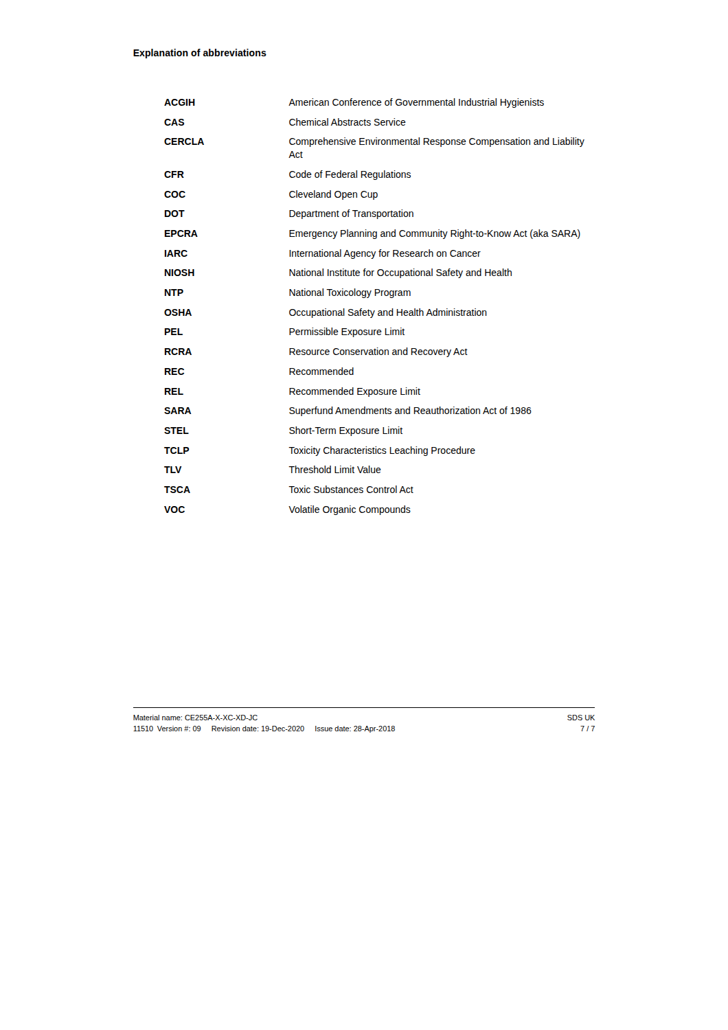Explanation of abbreviations
| ACGIH | American Conference of Governmental Industrial Hygienists |
| CAS | Chemical Abstracts Service |
| CERCLA | Comprehensive Environmental Response Compensation and Liability Act |
| CFR | Code of Federal Regulations |
| COC | Cleveland Open Cup |
| DOT | Department of Transportation |
| EPCRA | Emergency Planning and Community Right-to-Know Act (aka SARA) |
| IARC | International Agency for Research on Cancer |
| NIOSH | National Institute for Occupational Safety and Health |
| NTP | National Toxicology Program |
| OSHA | Occupational Safety and Health Administration |
| PEL | Permissible Exposure Limit |
| RCRA | Resource Conservation and Recovery Act |
| REC | Recommended |
| REL | Recommended Exposure Limit |
| SARA | Superfund Amendments and Reauthorization Act of 1986 |
| STEL | Short-Term Exposure Limit |
| TCLP | Toxicity Characteristics Leaching Procedure |
| TLV | Threshold Limit Value |
| TSCA | Toxic Substances Control Act |
| VOC | Volatile Organic Compounds |
Material name: CE255A-X-XC-XD-JC 11510 Version #: 09 Revision date: 19-Dec-2020 Issue date: 28-Apr-2018
SDS UK 7 / 7